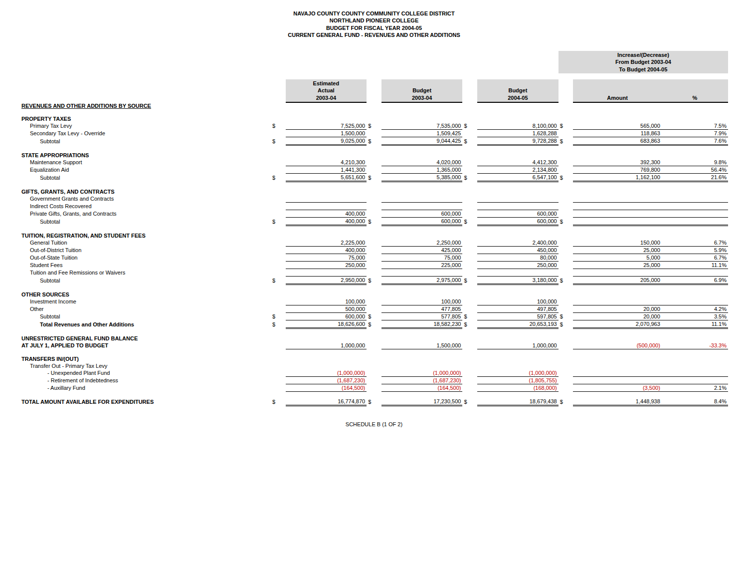NAVAJO COUNTY COUNTY COMMUNITY COLLEGE DISTRICT
NORTHLAND PIONEER COLLEGE
BUDGET FOR FISCAL YEAR 2004-05
CURRENT GENERAL FUND - REVENUES AND OTHER ADDITIONS
| | Increase/(Decrease) From Budget 2003-04 To Budget 2004-05 |
| | | Estimated Actual 2003-04 | | Budget 2003-04 | | Budget 2004-05 | | Amount | % |
| REVENUES AND OTHER ADDITIONS BY SOURCE | |
| PROPERTY TAXES | |
| Primary Tax Levy | $ | 7,525,000 | $ | 7,535,000 | $ | 8,100,000 | $ | 565,000 | 7.5% |
| Secondary Tax Levy - Override | | 1,500,000 | | 1,509,425 | | 1,628,288 | | 118,863 | 7.9% |
| Subtotal | $ | 9,025,000 | $ | 9,044,425 | $ | 9,728,288 | $ | 683,863 | 7.6% |
| STATE APPROPRIATIONS | |
| Maintenance Support | | 4,210,300 | | 4,020,000 | | 4,412,300 | | 392,300 | 9.8% |
| Equalization Aid | | 1,441,300 | | 1,365,000 | | 2,134,800 | | 769,800 | 56.4% |
| Subtotal | $ | 5,651,600 | $ | 5,385,000 | $ | 6,547,100 | $ | 1,162,100 | 21.6% |
| GIFTS, GRANTS, AND CONTRACTS | |
| Government Grants and Contracts | | | | | | | | | |
| Indirect Costs Recovered | | | | | | | | | |
| Private Gifts, Grants, and Contracts | | 400,000 | | 600,000 | | 600,000 | | | |
| Subtotal | $ | 400,000 | $ | 600,000 | $ | 600,000 | $ | | |
| TUITION, REGISTRATION, AND STUDENT FEES | |
| General Tuition | | 2,225,000 | | 2,250,000 | | 2,400,000 | | 150,000 | 6.7% |
| Out-of-District Tuition | | 400,000 | | 425,000 | | 450,000 | | 25,000 | 5.9% |
| Out-of-State Tuition | | 75,000 | | 75,000 | | 80,000 | | 5,000 | 6.7% |
| Student Fees | | 250,000 | | 225,000 | | 250,000 | | 25,000 | 11.1% |
| Tuition and Fee Remissions or Waivers | | | | | | | | | |
| Subtotal | $ | 2,950,000 | $ | 2,975,000 | $ | 3,180,000 | $ | 205,000 | 6.9% |
| OTHER SOURCES | |
| Investment Income | | 100,000 | | 100,000 | | 100,000 | | | |
| Other | | 500,000 | | 477,805 | | 497,805 | | 20,000 | 4.2% |
| Subtotal | $ | 600,000 | $ | 577,805 | $ | 597,805 | $ | 20,000 | 3.5% |
| Total Revenues and Other Additions | $ | 18,626,600 | $ | 18,582,230 | $ | 20,653,193 | $ | 2,070,963 | 11.1% |
| UNRESTRICTED GENERAL FUND BALANCE | |
| AT JULY 1, APPLIED TO BUDGET | | 1,000,000 | | 1,500,000 | | 1,000,000 | | (500,000) | -33.3% |
| TRANSFERS IN/(OUT) | |
| Transfer Out - Primary Tax Levy | |
| - Unexpended Plant Fund | | (1,000,000) | | (1,000,000) | | (1,000,000) | | | |
| - Retirement of Indebtedness | | (1,687,230) | | (1,687,230) | | (1,805,755) | | | |
| - Auxillary Fund | | (164,500) | | (164,500) | | (168,000) | | (3,500) | 2.1% |
| TOTAL AMOUNT AVAILABLE FOR EXPENDITURES | $ | 16,774,870 | $ | 17,230,500 | $ | 18,679,438 | $ | 1,448,938 | 8.4% |
SCHEDULE B (1 OF 2)